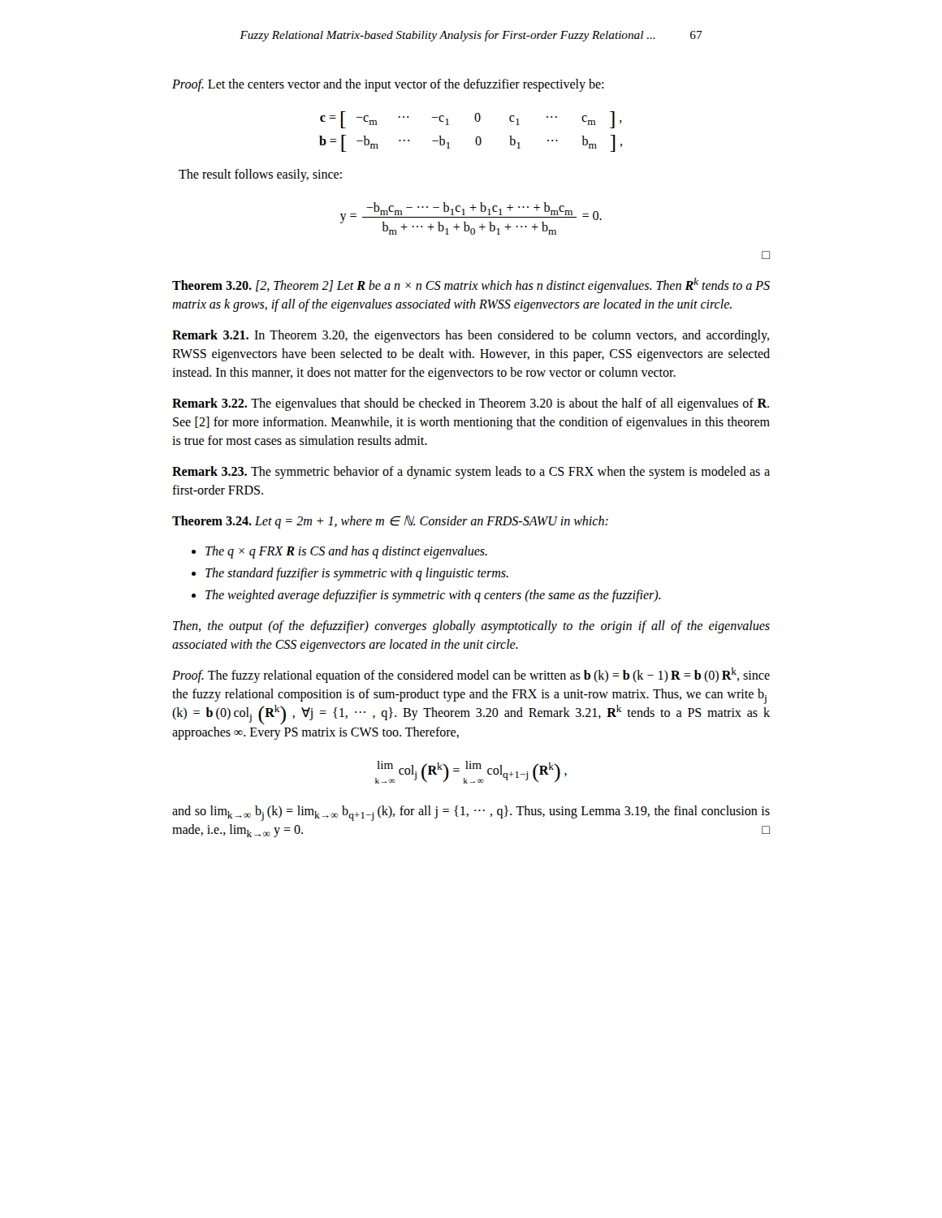Fuzzy Relational Matrix-based Stability Analysis for First-order Fuzzy Relational ... 67
Proof. Let the centers vector and the input vector of the defuzzifier respectively be:
c = [ −cm ··· −c1 0 c1 ··· cm ] , b = [ −bm ··· −b1 0 b1 ··· bm ] ,
The result follows easily, since:
y = −bmcm − ··· − b1c1 + b1c1 + ··· + bmcm bm + ··· + b1 + b0 + b1 + ··· + bm = 0.
□
Theorem 3.20. [2, Theorem 2] Let R be a n × n CS matrix which has n distinct eigenvalues. Then Rk tends to a PS matrix as k grows, if all of the eigenvalues associated with RWSS eigenvectors are located in the unit circle.
Remark 3.21. In Theorem 3.20, the eigenvectors has been considered to be column vectors, and accordingly, RWSS eigenvectors have been selected to be dealt with. However, in this paper, CSS eigenvectors are selected instead. In this manner, it does not matter for the eigenvectors to be row vector or column vector.
Remark 3.22. The eigenvalues that should be checked in Theorem 3.20 is about the half of all eigenvalues of R. See [2] for more information. Meanwhile, it is worth mentioning that the condition of eigenvalues in this theorem is true for most cases as simulation results admit.
Remark 3.23. The symmetric behavior of a dynamic system leads to a CS FRX when the system is modeled as a first-order FRDS.
Theorem 3.24. Let q = 2m + 1, where m ∈ ℕ. Consider an FRDS-SAWU in which:
The q × q FRX R is CS and has q distinct eigenvalues.
The standard fuzzifier is symmetric with q linguistic terms.
The weighted average defuzzifier is symmetric with q centers (the same as the fuzzifier).
Then, the output (of the defuzzifier) converges globally asymptotically to the origin if all of the eigenvalues associated with the CSS eigenvectors are located in the unit circle.
Proof. The fuzzy relational equation of the considered model can be written as b (k) = b (k − 1) R = b (0) Rk, since the fuzzy relational composition is of sum-product type and the FRX is a unit-row matrix. Thus, we can write bj (k) = b (0) colj (Rk) , ∀j = {1, ··· , q}. By Theorem 3.20 and Remark 3.21, Rk tends to a PS matrix as k approaches ∞. Every PS matrix is CWS too. Therefore,
lim k→∞ colj (Rk) = lim k→∞ colq+1−j (Rk) ,
and so limk→∞ bj (k) = limk→∞ bq+1−j (k), for all j = {1, ··· , q}. Thus, using Lemma 3.19, the final conclusion is made, i.e., limk→∞ y = 0. □